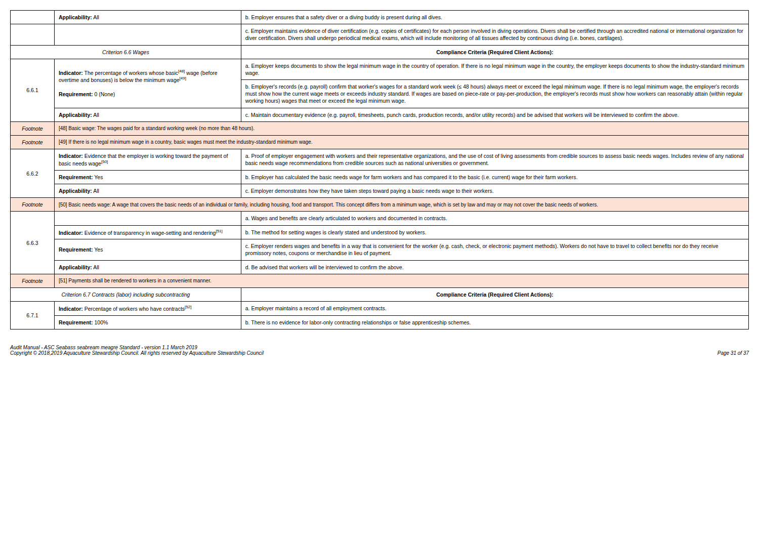| | Applicability: All | b. Employer ensures that a safety diver or a diving buddy is present during all dives. |
| | | c. Employer maintains evidence of diver certification (e.g. copies of certificates) for each person involved in diving operations. Divers shall be certified through an accredited national or international organization for diver certification. Divers shall undergo periodical medical exams, which will include monitoring of all tissues affected by continuous diving (i.e. bones, cartilages). |
| Criterion 6.6 Wages | Compliance Criteria (Required Client Actions): |
| 6.6.1 | Indicator: The percentage of workers whose basic [48] wage (before overtime and bonuses) is below the minimum wage [49] Requirement: 0 (None) | a. Employer keeps documents to show the legal minimum wage in the country of operation. If there is no legal minimum wage in the country, the employer keeps documents to show the industry-standard minimum wage. |
| b. Employer's records (e.g. payroll) confirm that worker's wages for a standard work week (≤ 48 hours) always meet or exceed the legal minimum wage. If there is no legal minimum wage, the employer's records must show how the current wage meets or exceeds industry standard. If wages are based on piece-rate or pay-per-production, the employer's records must show how workers can reasonably attain (within regular working hours) wages that meet or exceed the legal minimum wage. |
| Applicability: All | c. Maintain documentary evidence (e.g. payroll, timesheets, punch cards, production records, and/or utility records) and be advised that workers will be interviewed to confirm the above. |
| Footnote | [48] Basic wage: The wages paid for a standard working week (no more than 48 hours). |
| Footnote | [49] If there is no legal minimum wage in a country, basic wages must meet the industry-standard minimum wage. |
| 6.6.2 | Indicator: Evidence that the employer is working toward the payment of basic needs wage [50] | a. Proof of employer engagement with workers and their representative organizations, and the use of cost of living assessments from credible sources to assess basic needs wages. Includes review of any national basic needs wage recommendations from credible sources such as national universities or government. |
| Requirement: Yes | b. Employer has calculated the basic needs wage for farm workers and has compared it to the basic (i.e. current) wage for their farm workers. |
| Applicability: All | c. Employer demonstrates how they have taken steps toward paying a basic needs wage to their workers. |
| Footnote | [50] Basic needs wage: A wage that covers the basic needs of an individual or family, including housing, food and transport. This concept differs from a minimum wage, which is set by law and may or may not cover the basic needs of workers. |
| 6.6.3 | | a. Wages and benefits are clearly articulated to workers and documented in contracts. |
| Indicator: Evidence of transparency in wage-setting and rendering [51] | b. The method for setting wages is clearly stated and understood by workers. |
| Requirement: Yes | c. Employer renders wages and benefits in a way that is convenient for the worker (e.g. cash, check, or electronic payment methods). Workers do not have to travel to collect benefits nor do they receive promissory notes, coupons or merchandise in lieu of payment. |
| Applicability: All | d. Be advised that workers will be interviewed to confirm the above. |
| Footnote | [51] Payments shall be rendered to workers in a convenient manner. |
| Criterion 6.7 Contracts (labor) including subcontracting | Compliance Criteria (Required Client Actions): |
| 6.7.1 | Indicator: Percentage of workers who have contracts [52] | a. Employer maintains a record of all employment contracts. |
| Requirement: 100% | b. There is no evidence for labor-only contracting relationships or false apprenticeship schemes. |
Audit Manual - ASC Seabass seabream meagre Standard - version 1.1 March 2019
Copyright © 2018,2019 Aquaculture Stewardship Council. All rights reserved by Aquaculture Stewardship Council
Page 31 of 37